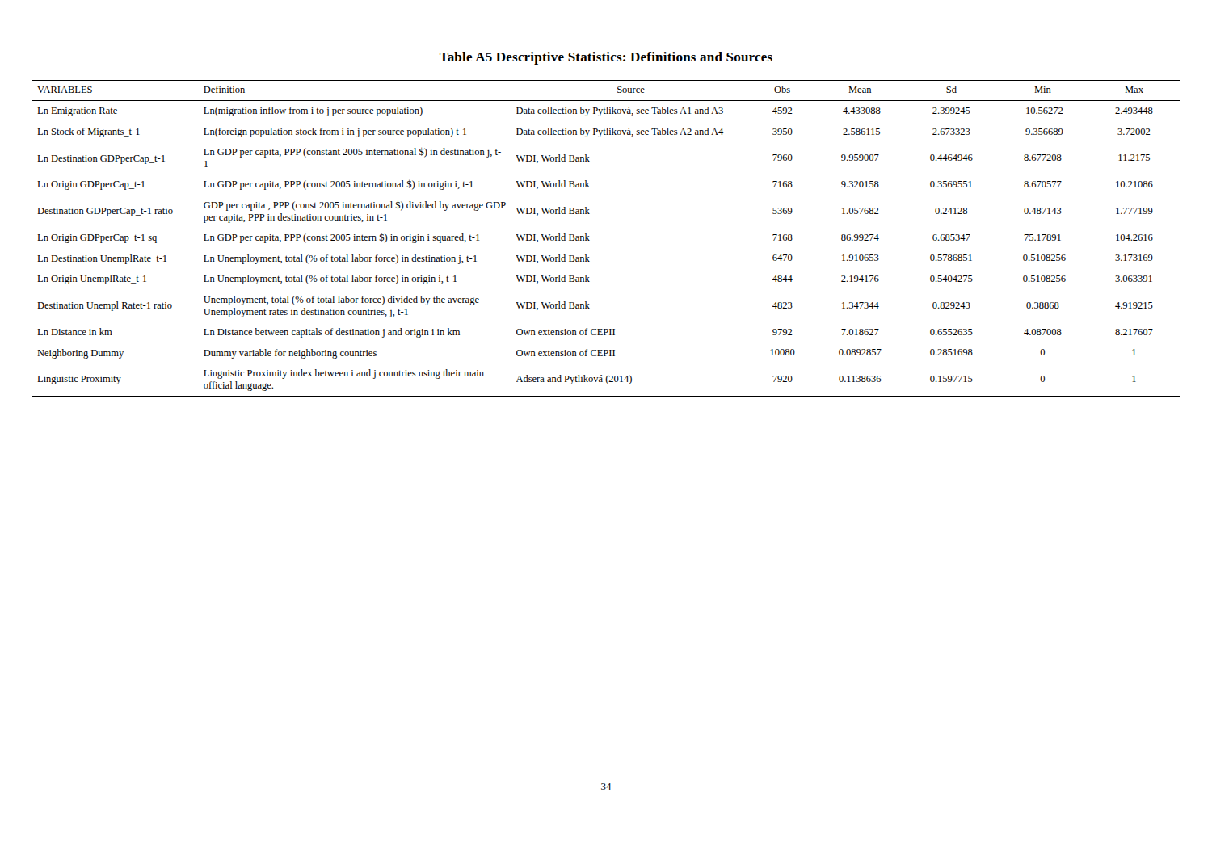Table A5 Descriptive Statistics: Definitions and Sources
| VARIABLES | Definition | Source | Obs | Mean | Sd | Min | Max |
| --- | --- | --- | --- | --- | --- | --- | --- |
| Ln Emigration Rate | Ln(migration inflow from i to j per source population) | Data collection by Pytliková, see Tables A1 and A3 | 4592 | -4.433088 | 2.399245 | -10.56272 | 2.493448 |
| Ln Stock of Migrants_t-1 | Ln(foreign population stock from i in j per source population) t-1 | Data collection by Pytliková, see Tables A2 and A4 | 3950 | -2.586115 | 2.673323 | -9.356689 | 3.72002 |
| Ln Destination GDPperCap_t-1 | Ln GDP per capita, PPP (constant 2005 international $) in destination j, t-1 | WDI, World Bank | 7960 | 9.959007 | 0.4464946 | 8.677208 | 11.2175 |
| Ln Origin GDPperCap_t-1 | Ln GDP per capita, PPP (const 2005 international $) in origin i, t-1 | WDI, World Bank | 7168 | 9.320158 | 0.3569551 | 8.670577 | 10.21086 |
| Destination GDPperCap_t-1 ratio | GDP per capita , PPP (const 2005 international $) divided by average GDP per capita, PPP in destination countries, in t-1 | WDI, World Bank | 5369 | 1.057682 | 0.24128 | 0.487143 | 1.777199 |
| Ln Origin GDPperCap_t-1 sq | Ln GDP per capita, PPP (const 2005 intern $) in origin i squared, t-1 | WDI, World Bank | 7168 | 86.99274 | 6.685347 | 75.17891 | 104.2616 |
| Ln Destination UnemplRate_t-1 | Ln Unemployment, total (% of total labor force) in destination j, t-1 | WDI, World Bank | 6470 | 1.910653 | 0.5786851 | -0.5108256 | 3.173169 |
| Ln Origin UnemplRate_t-1 | Ln Unemployment, total (% of total labor force) in origin i, t-1 | WDI, World Bank | 4844 | 2.194176 | 0.5404275 | -0.5108256 | 3.063391 |
| Destination Unempl Ratet-1 ratio | Unemployment, total (% of total labor force) divided by the average Unemployment rates in destination countries, j, t-1 | WDI, World Bank | 4823 | 1.347344 | 0.829243 | 0.38868 | 4.919215 |
| Ln Distance in km | Ln Distance between capitals of destination j and origin i in km | Own extension of CEPII | 9792 | 7.018627 | 0.6552635 | 4.087008 | 8.217607 |
| Neighboring Dummy | Dummy variable for neighboring countries | Own extension of CEPII | 10080 | 0.0892857 | 0.2851698 | 0 | 1 |
| Linguistic Proximity | Linguistic Proximity index between i and j countries using their main official language. | Adsera and Pytliková (2014) | 7920 | 0.1138636 | 0.1597715 | 0 | 1 |
34